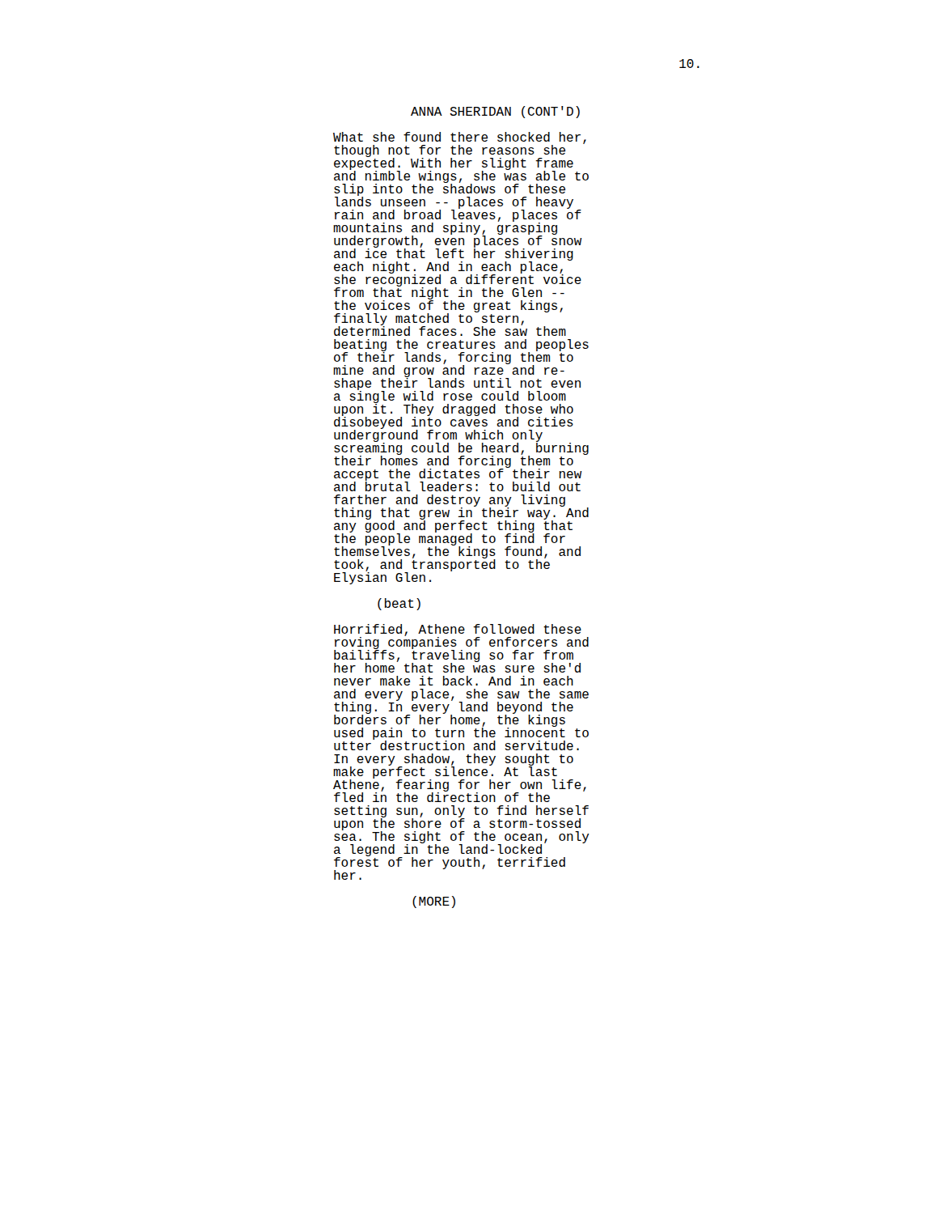10.
Anna Sheridan (CONT'D)
What she found there shocked her, though not for the reasons she expected. With her slight frame and nimble wings, she was able to slip into the shadows of these lands unseen -- places of heavy rain and broad leaves, places of mountains and spiny, grasping undergrowth, even places of snow and ice that left her shivering each night. And in each place, she recognized a different voice from that night in the Glen -- the voices of the great kings, finally matched to stern, determined faces. She saw them beating the creatures and peoples of their lands, forcing them to mine and grow and raze and re-shape their lands until not even a single wild rose could bloom upon it. They dragged those who disobeyed into caves and cities underground from which only screaming could be heard, burning their homes and forcing them to accept the dictates of their new and brutal leaders: to build out farther and destroy any living thing that grew in their way. And any good and perfect thing that the people managed to find for themselves, the kings found, and took, and transported to the Elysian Glen.
(beat)
Horrified, Athene followed these roving companies of enforcers and bailiffs, traveling so far from her home that she was sure she'd never make it back. And in each and every place, she saw the same thing. In every land beyond the borders of her home, the kings used pain to turn the innocent to utter destruction and servitude. In every shadow, they sought to make perfect silence. At last Athene, fearing for her own life, fled in the direction of the setting sun, only to find herself upon the shore of a storm-tossed sea. The sight of the ocean, only a legend in the land-locked forest of her youth, terrified her.
(MORE)